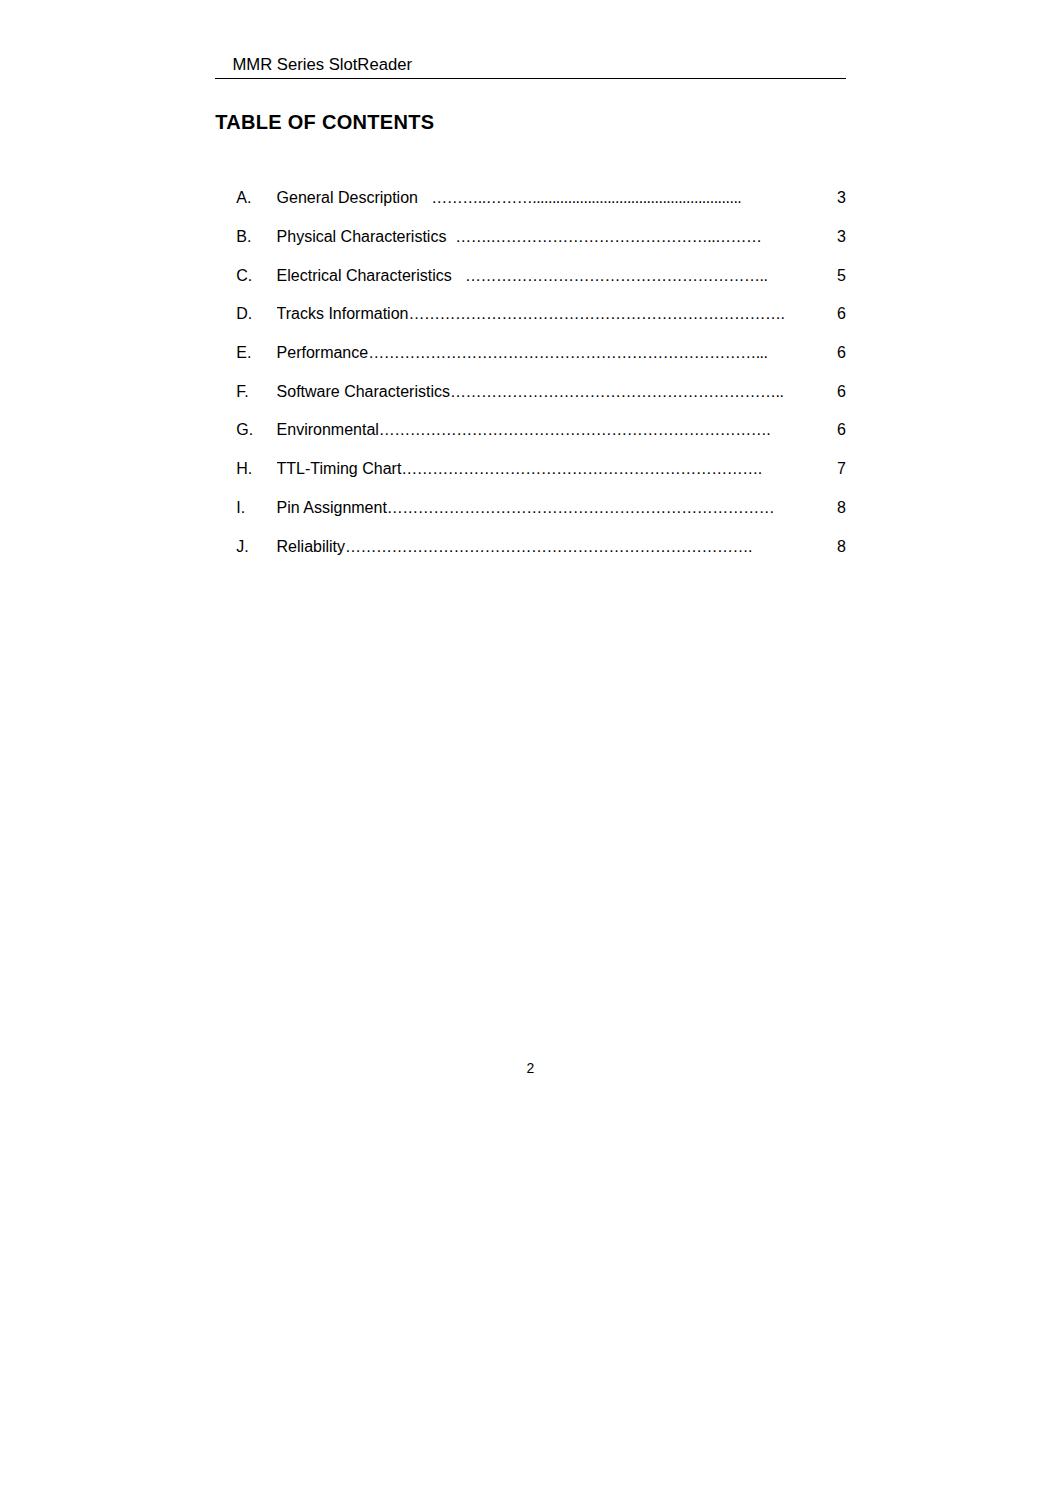MMR Series SlotReader
TABLE OF CONTENTS
| A. | General Description ………..………..................................................... | 3 |
| B. | Physical Characteristics …….……………………………………..……… | 3 |
| C. | Electrical Characteristics ………………………………………………….. | 5 |
| D. | Tracks Information ………………………………………………………………. | 6 |
| E. | Performance …………………………………………………………………... | 6 |
| F. | Software Characteristics ……………………………………………………….. | 6 |
| G. | Environmental …………………………………………………………………. | 6 |
| H. | TTL-Timing Chart ……………………………………………………………. | 7 |
| I. | Pin Assignment ………………………………………………………………… | 8 |
| J. | Reliability ……………………………………………………………………. | 8 |
2